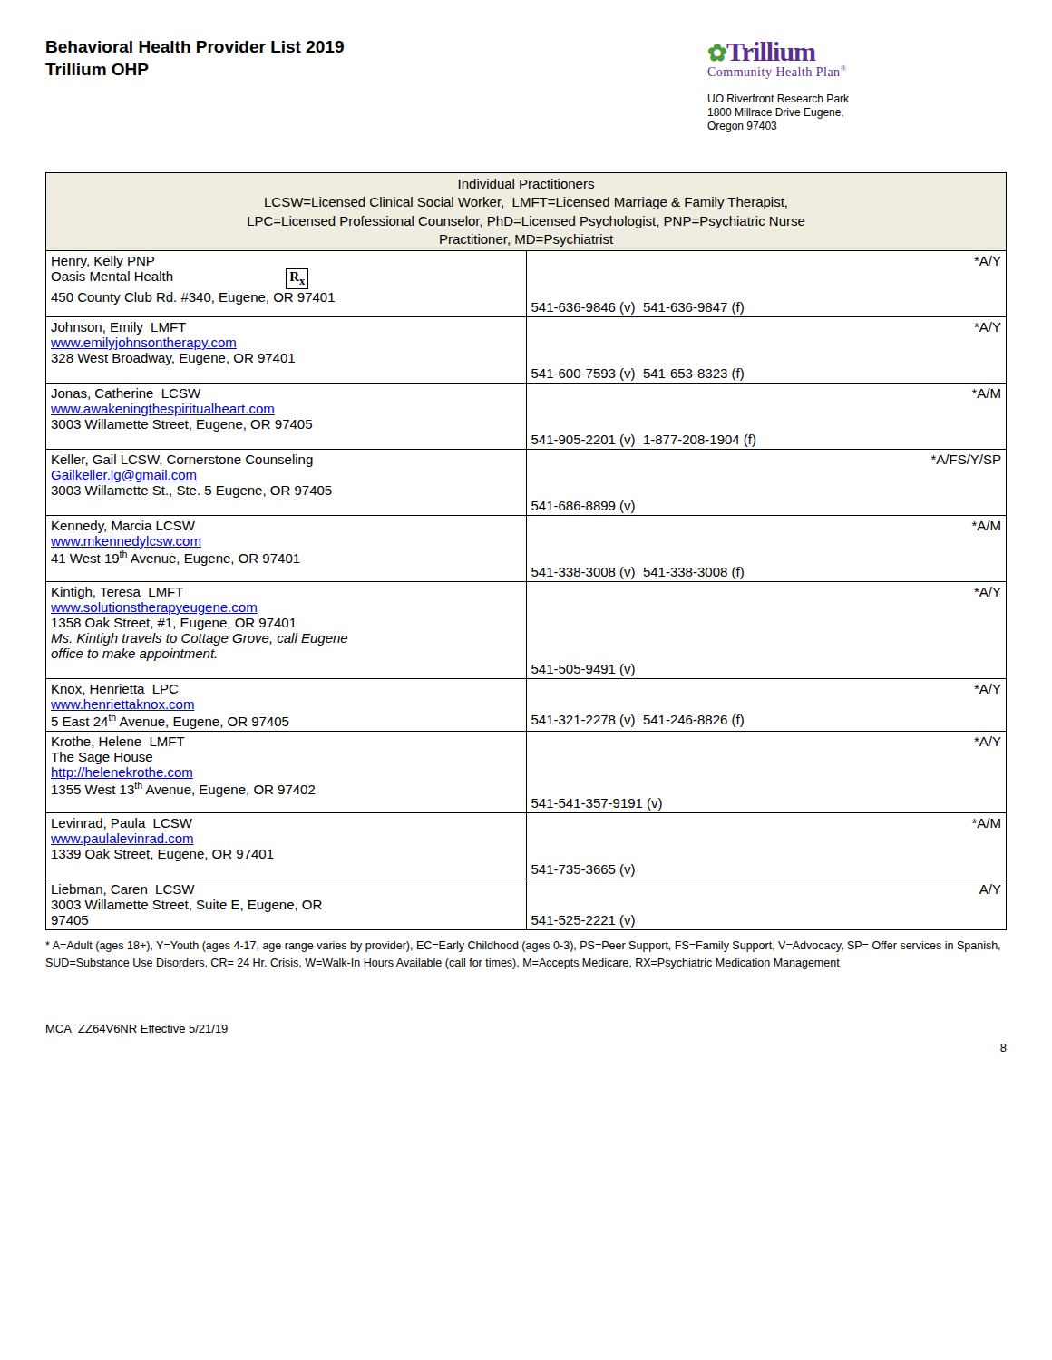Behavioral Health Provider List 2019
Trillium OHP
✿Trillium
Community Health Plan®
UO Riverfront Research Park
1800 Millrace Drive Eugene,
Oregon 97403
| Individual Practitioners LCSW=Licensed Clinical Social Worker, LMFT=Licensed Marriage & Family Therapist, LPC=Licensed Professional Counselor, PhD=Licensed Psychologist, PNP=Psychiatric Nurse Practitioner, MD=Psychiatrist |
| --- |
| Henry, Kelly PNP Oasis Mental Health R x 450 County Club Rd. #340, Eugene, OR 97401 | *A/Y 541-636-9846 (v) 541-636-9847 (f) |
| Johnson, Emily LMFT www.emilyjohnsontherapy.com 328 West Broadway, Eugene, OR 97401 | *A/Y 541-600-7593 (v) 541-653-8323 (f) |
| Jonas, Catherine LCSW www.awakeningthespiritualheart.com 3003 Willamette Street, Eugene, OR 97405 | *A/M 541-905-2201 (v) 1-877-208-1904 (f) |
| Keller, Gail LCSW, Cornerstone Counseling Gailkeller.lg@gmail.com 3003 Willamette St., Ste. 5 Eugene, OR 97405 | *A/FS/Y/SP 541-686-8899 (v) |
| Kennedy, Marcia LCSW www.mkennedylcsw.com 41 West 19 th Avenue, Eugene, OR 97401 | *A/M 541-338-3008 (v) 541-338-3008 (f) |
| Kintigh, Teresa LMFT www.solutionstherapyeugene.com 1358 Oak Street, #1, Eugene, OR 97401 Ms. Kintigh travels to Cottage Grove, call Eugene office to make appointment. | *A/Y 541-505-9491 (v) |
| Knox, Henrietta LPC www.henriettaknox.com 5 East 24 th Avenue, Eugene, OR 97405 | *A/Y 541-321-2278 (v) 541-246-8826 (f) |
| Krothe, Helene LMFT The Sage House http://helenekrothe.com 1355 West 13 th Avenue, Eugene, OR 97402 | *A/Y 541-541-357-9191 (v) |
| Levinrad, Paula LCSW www.paulalevinrad.com 1339 Oak Street, Eugene, OR 97401 | *A/M 541-735-3665 (v) |
| Liebman, Caren LCSW 3003 Willamette Street, Suite E, Eugene, OR 97405 | A/Y 541-525-2221 (v) |
* A=Adult (ages 18+), Y=Youth (ages 4-17, age range varies by provider), EC=Early Childhood (ages 0-3), PS=Peer Support, FS=Family Support, V=Advocacy, SP= Offer services in Spanish, SUD=Substance Use Disorders, CR= 24 Hr. Crisis, W=Walk-In Hours Available (call for times), M=Accepts Medicare, RX=Psychiatric Medication Management
MCA_ZZ64V6NR Effective 5/21/19
8